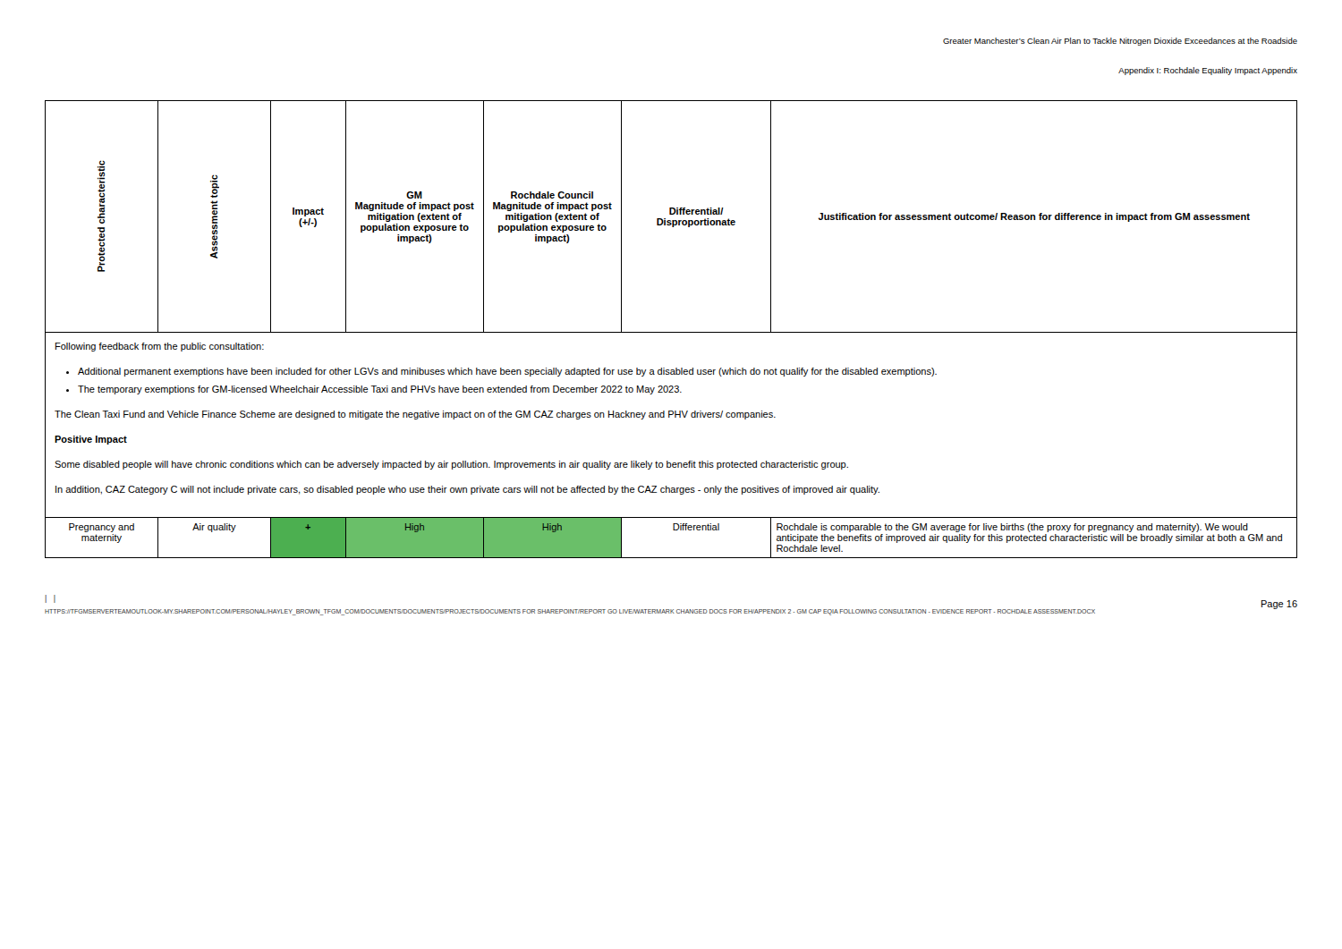Greater Manchester’s Clean Air Plan to Tackle Nitrogen Dioxide Exceedances at the Roadside
Appendix I: Rochdale Equality Impact Appendix
| Protected characteristic | Assessment topic | Impact (+/-) | GM Magnitude of impact post mitigation (extent of population exposure to impact) | Rochdale Council Magnitude of impact post mitigation (extent of population exposure to impact) | Differential/ Disproportionate | Justification for assessment outcome/ Reason for difference in impact from GM assessment |
| --- | --- | --- | --- | --- | --- | --- |
| Following feedback from the public consultation: Additional permanent exemptions have been included for other LGVs and minibuses which have been specially adapted for use by a disabled user (which do not qualify for the disabled exemptions). The temporary exemptions for GM-licensed Wheelchair Accessible Taxi and PHVs have been extended from December 2022 to May 2023. The Clean Taxi Fund and Vehicle Finance Scheme are designed to mitigate the negative impact on of the GM CAZ charges on Hackney and PHV drivers/ companies. Positive Impact Some disabled people will have chronic conditions which can be adversely impacted by air pollution. Improvements in air quality are likely to benefit this protected characteristic group. In addition, CAZ Category C will not include private cars, so disabled people who use their own private cars will not be affected by the CAZ charges - only the positives of improved air quality. |
| Pregnancy and maternity | Air quality | + | High | High | Differential | Rochdale is comparable to the GM average for live births (the proxy for pregnancy and maternity). We would anticipate the benefits of improved air quality for this protected characteristic will be broadly similar at both a GM and Rochdale level. |
| |
HTTPS://TFGMSERVERTEAMOUTLOOK-MY.SHAREPOINT.COM/PERSONAL/HAYLEY_BROWN_TFGM_COM/DOCUMENTS/DOCUMENTS/PROJECTS/DOCUMENTS FOR SHAREPOINT/REPORT GO LIVE/WATERMARK CHANGED DOCS FOR EH/APPENDIX 2 - GM CAP EQIA FOLLOWING CONSULTATION - EVIDENCE REPORT - ROCHDALE ASSESSMENT.DOCX
Page 16